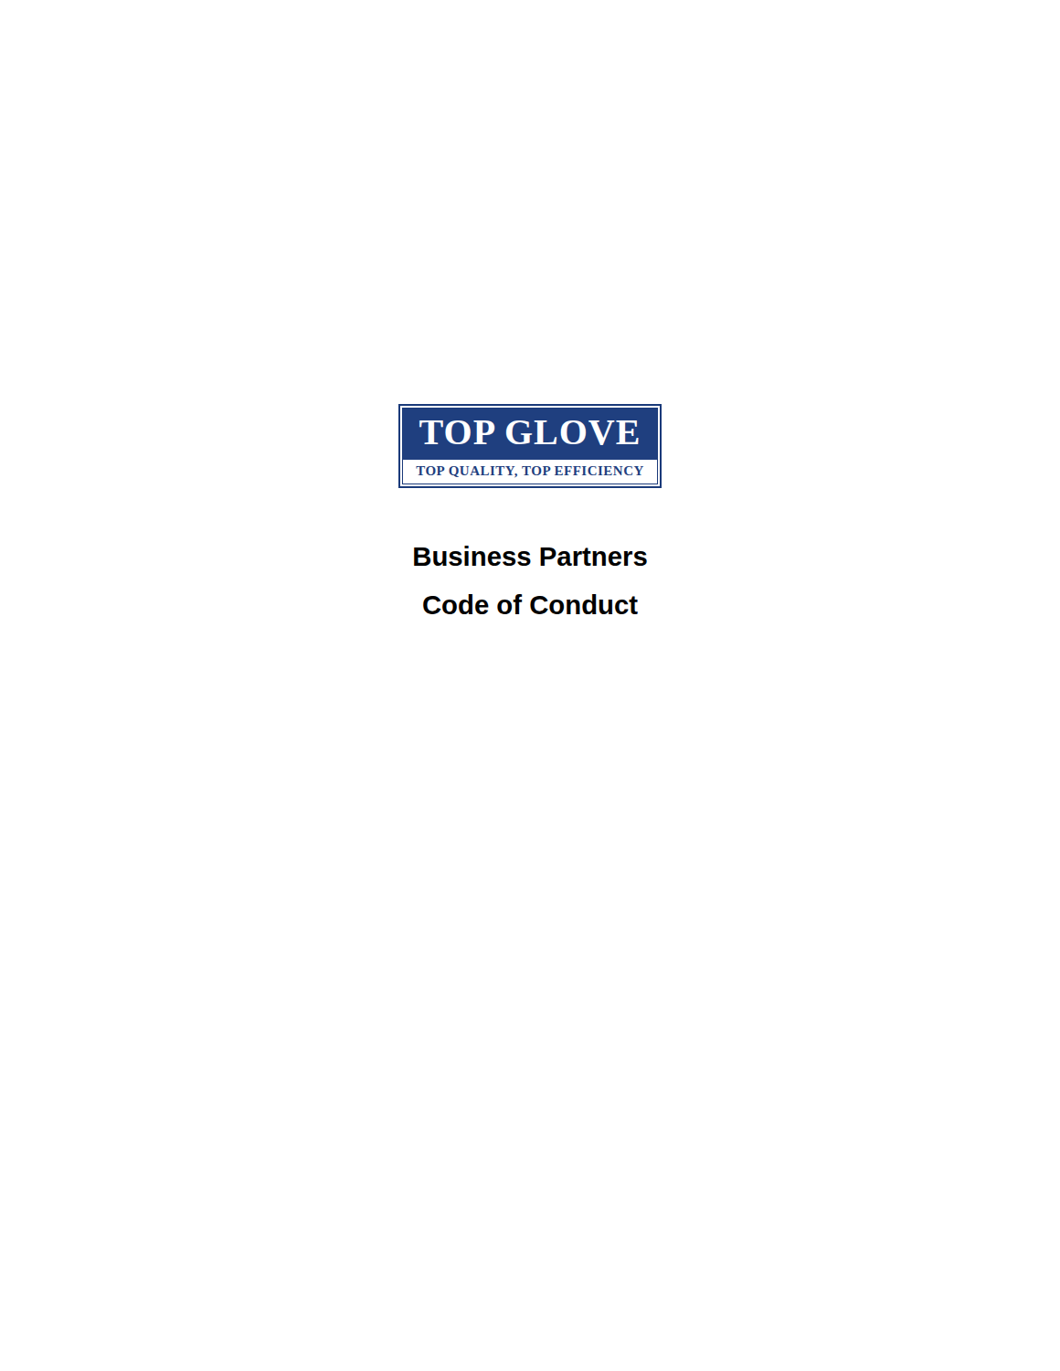TOP GLOVE
TOP QUALITY, TOP EFFICIENCY
Business Partners
Code of Conduct